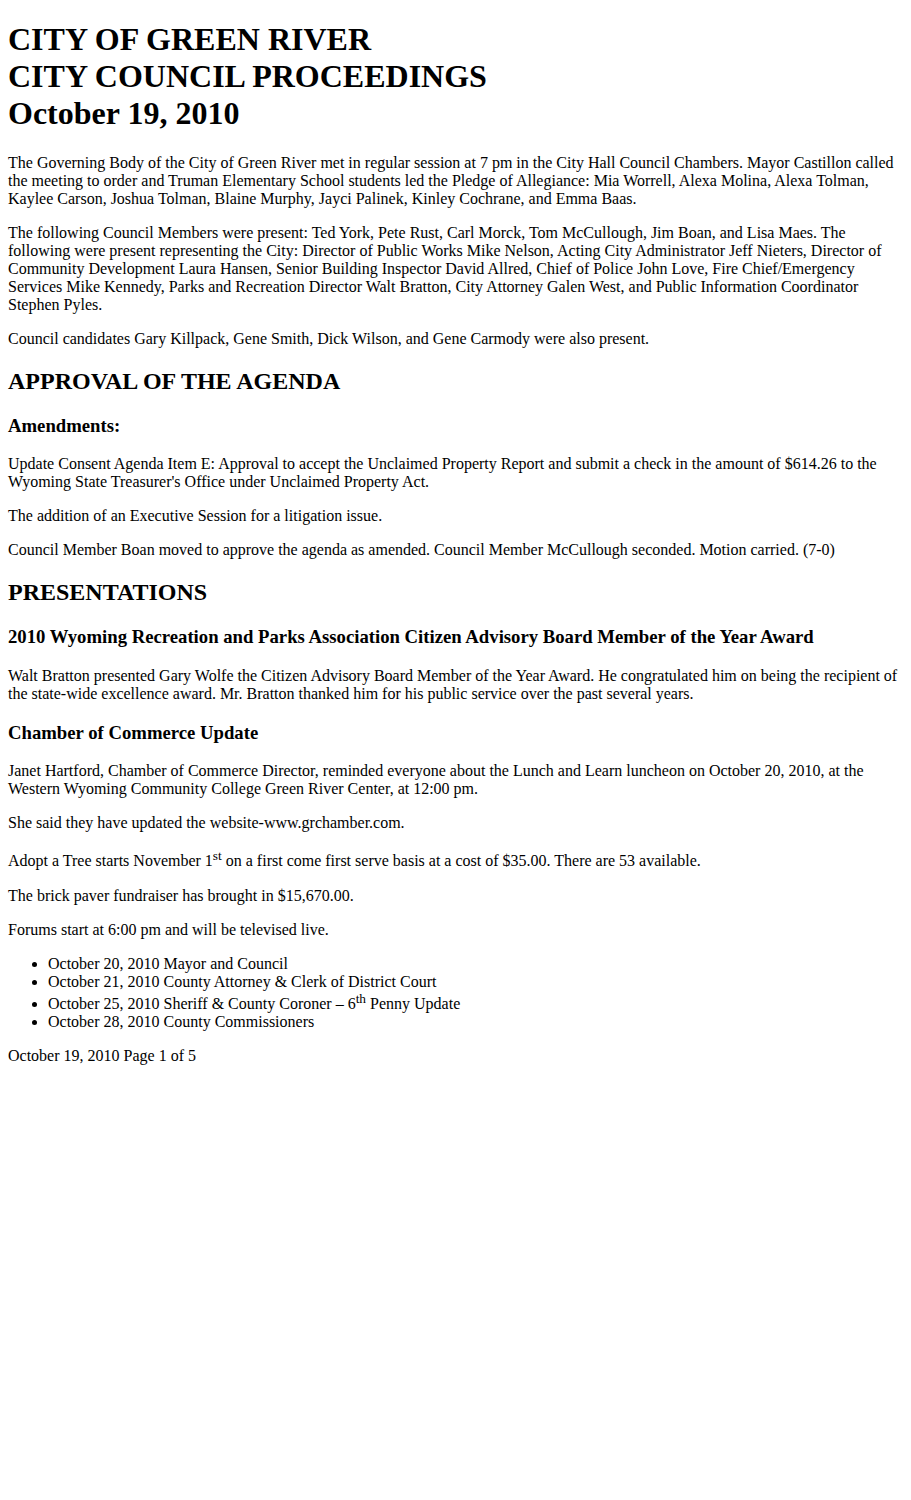CITY OF GREEN RIVER
CITY COUNCIL PROCEEDINGS
October 19, 2010
The Governing Body of the City of Green River met in regular session at 7 pm in the City Hall Council Chambers. Mayor Castillon called the meeting to order and Truman Elementary School students led the Pledge of Allegiance: Mia Worrell, Alexa Molina, Alexa Tolman, Kaylee Carson, Joshua Tolman, Blaine Murphy, Jayci Palinek, Kinley Cochrane, and Emma Baas.
The following Council Members were present: Ted York, Pete Rust, Carl Morck, Tom McCullough, Jim Boan, and Lisa Maes. The following were present representing the City: Director of Public Works Mike Nelson, Acting City Administrator Jeff Nieters, Director of Community Development Laura Hansen, Senior Building Inspector David Allred, Chief of Police John Love, Fire Chief/Emergency Services Mike Kennedy, Parks and Recreation Director Walt Bratton, City Attorney Galen West, and Public Information Coordinator Stephen Pyles.
Council candidates Gary Killpack, Gene Smith, Dick Wilson, and Gene Carmody were also present.
APPROVAL OF THE AGENDA
Amendments:
Update Consent Agenda Item E: Approval to accept the Unclaimed Property Report and submit a check in the amount of $614.26 to the Wyoming State Treasurer's Office under Unclaimed Property Act.
The addition of an Executive Session for a litigation issue.
Council Member Boan moved to approve the agenda as amended. Council Member McCullough seconded. Motion carried. (7-0)
PRESENTATIONS
2010 Wyoming Recreation and Parks Association Citizen Advisory Board Member of the Year Award
Walt Bratton presented Gary Wolfe the Citizen Advisory Board Member of the Year Award. He congratulated him on being the recipient of the state-wide excellence award. Mr. Bratton thanked him for his public service over the past several years.
Chamber of Commerce Update
Janet Hartford, Chamber of Commerce Director, reminded everyone about the Lunch and Learn luncheon on October 20, 2010, at the Western Wyoming Community College Green River Center, at 12:00 pm.
She said they have updated the website-www.grchamber.com.
Adopt a Tree starts November 1st on a first come first serve basis at a cost of $35.00. There are 53 available.
The brick paver fundraiser has brought in $15,670.00.
Forums start at 6:00 pm and will be televised live.
October 20, 2010 Mayor and Council
October 21, 2010 County Attorney & Clerk of District Court
October 25, 2010 Sheriff & County Coroner – 6th Penny Update
October 28, 2010 County Commissioners
October 19, 2010 Page 1 of 5